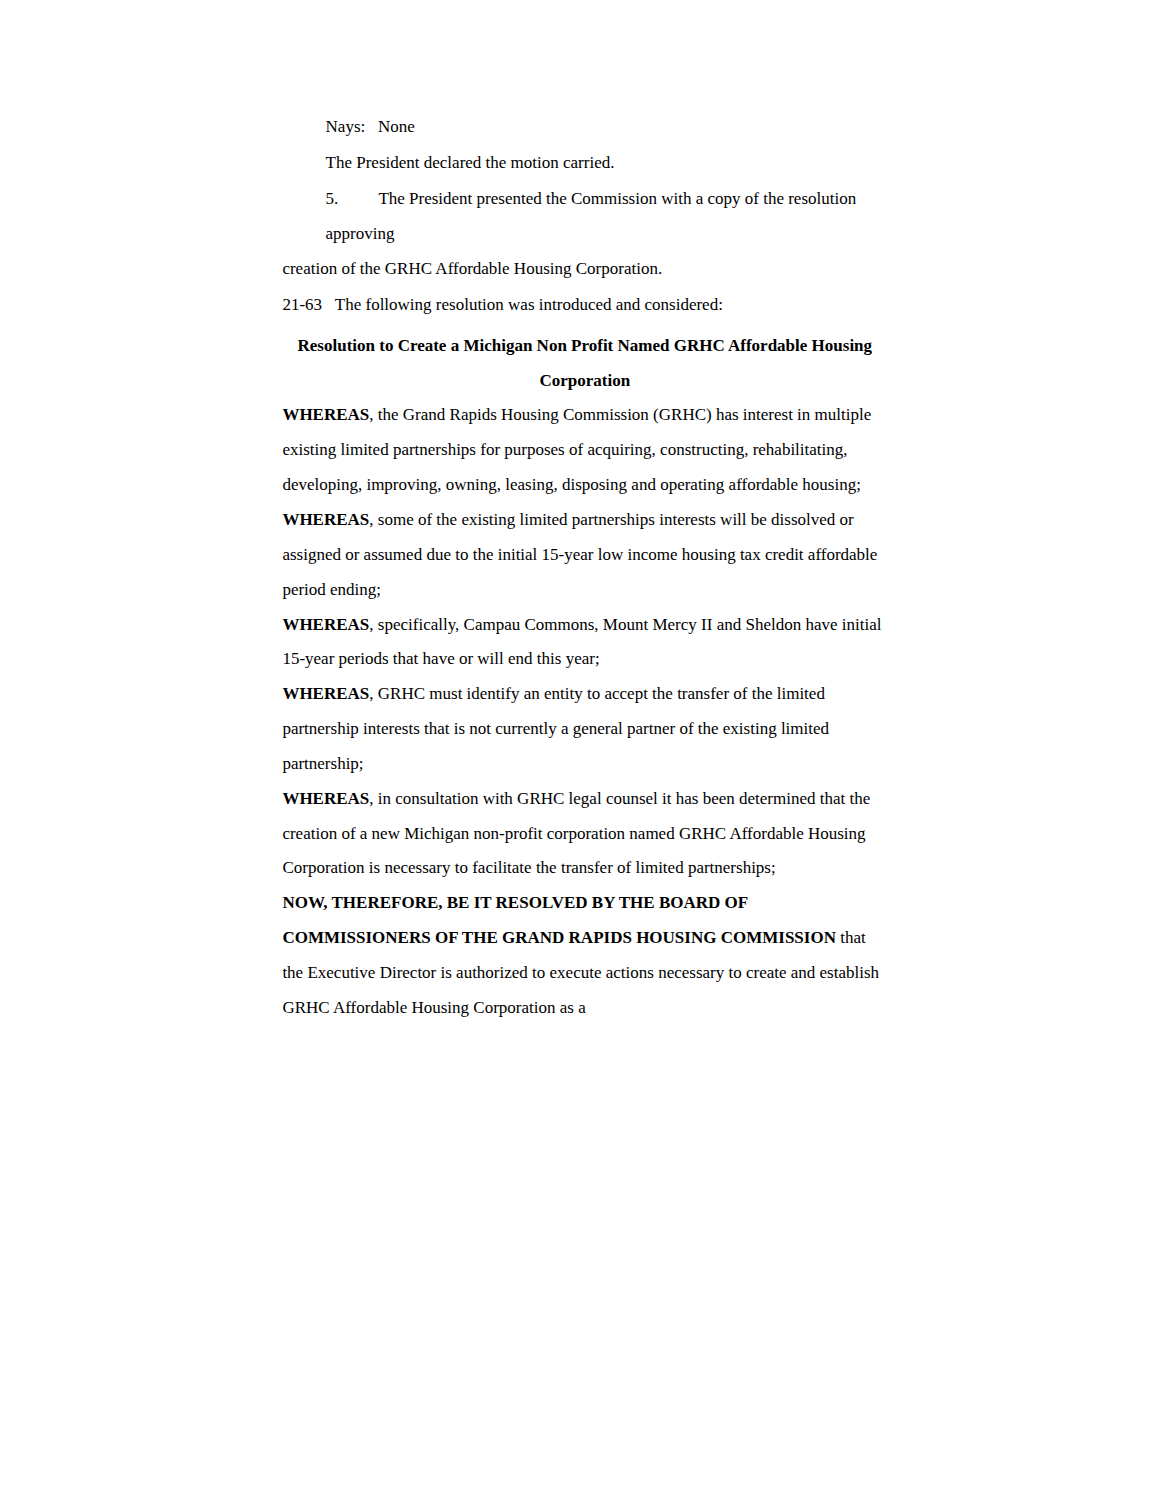Nays: None
The President declared the motion carried.
5. The President presented the Commission with a copy of the resolution approving
creation of the GRHC Affordable Housing Corporation.
21-63 The following resolution was introduced and considered:
Resolution to Create a Michigan Non Profit Named GRHC Affordable Housing
Corporation
WHEREAS, the Grand Rapids Housing Commission (GRHC) has interest in multiple existing limited partnerships for purposes of acquiring, constructing, rehabilitating, developing, improving, owning, leasing, disposing and operating affordable housing;
WHEREAS, some of the existing limited partnerships interests will be dissolved or assigned or assumed due to the initial 15-year low income housing tax credit affordable period ending;
WHEREAS, specifically, Campau Commons, Mount Mercy II and Sheldon have initial 15-year periods that have or will end this year;
WHEREAS, GRHC must identify an entity to accept the transfer of the limited partnership interests that is not currently a general partner of the existing limited partnership;
WHEREAS, in consultation with GRHC legal counsel it has been determined that the creation of a new Michigan non-profit corporation named GRHC Affordable Housing Corporation is necessary to facilitate the transfer of limited partnerships;
NOW, THEREFORE, BE IT RESOLVED BY THE BOARD OF COMMISSIONERS OF THE GRAND RAPIDS HOUSING COMMISSION that the Executive Director is authorized to execute actions necessary to create and establish GRHC Affordable Housing Corporation as a